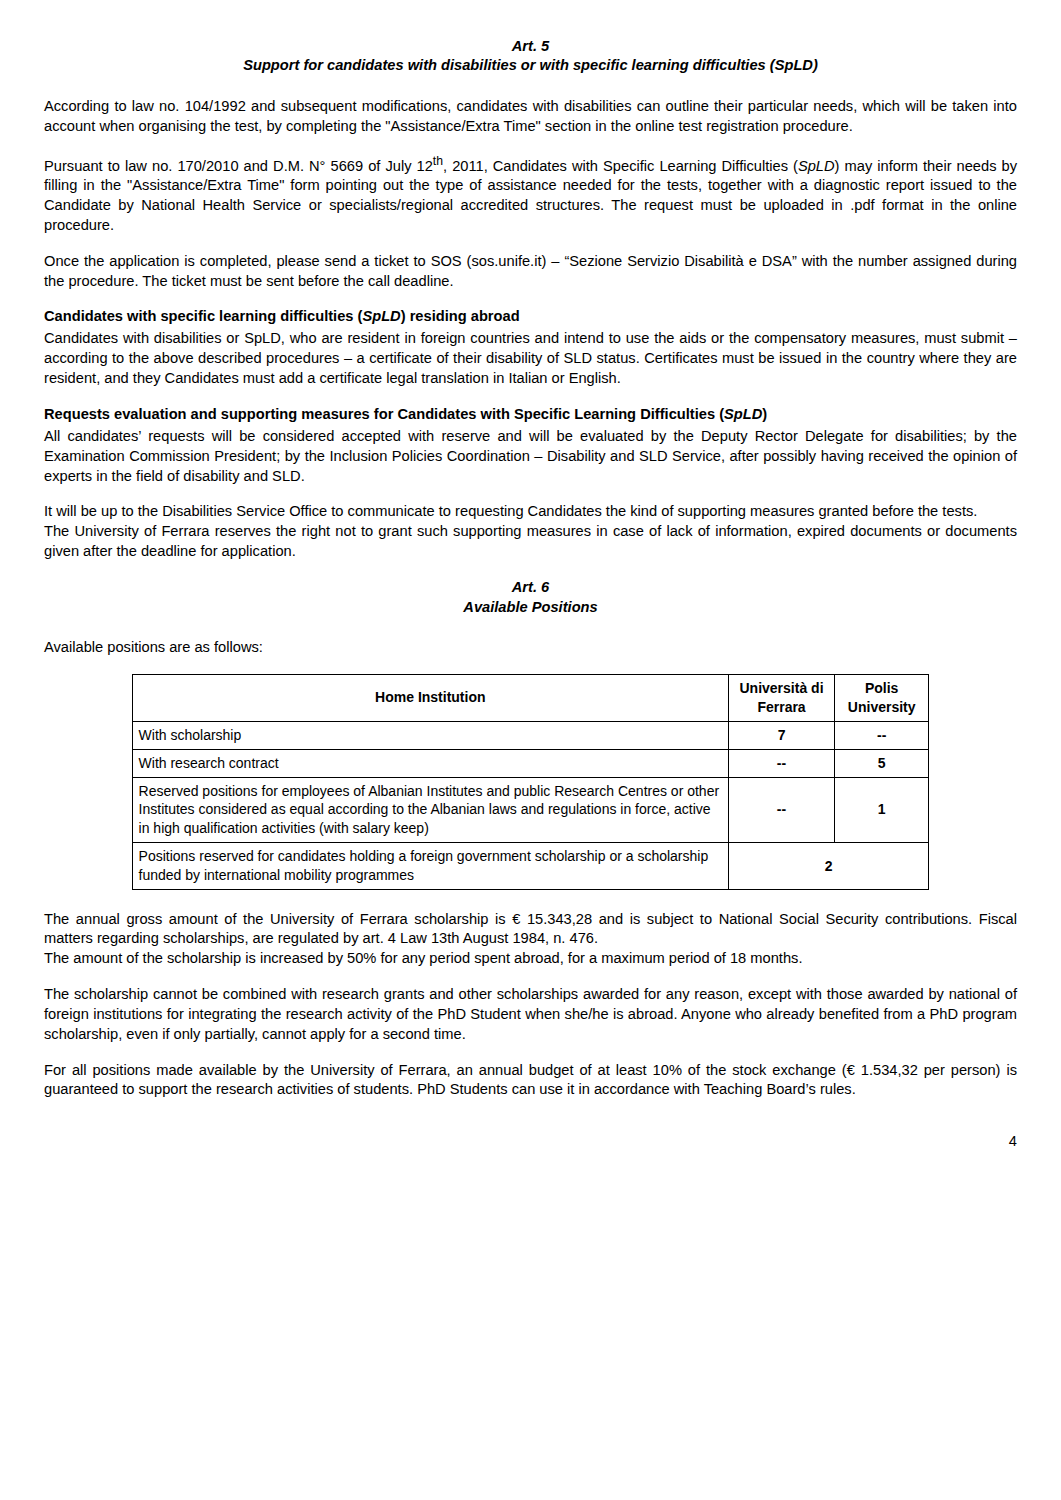Art. 5
Support for candidates with disabilities or with specific learning difficulties (SpLD)
According to law no. 104/1992 and subsequent modifications, candidates with disabilities can outline their particular needs, which will be taken into account when organising the test, by completing the "Assistance/Extra Time" section in the online test registration procedure.
Pursuant to law no. 170/2010 and D.M. N° 5669 of July 12th, 2011, Candidates with Specific Learning Difficulties (SpLD) may inform their needs by filling in the "Assistance/Extra Time" form pointing out the type of assistance needed for the tests, together with a diagnostic report issued to the Candidate by National Health Service or specialists/regional accredited structures. The request must be uploaded in .pdf format in the online procedure.
Once the application is completed, please send a ticket to SOS (sos.unife.it) – “Sezione Servizio Disabilità e DSA” with the number assigned during the procedure. The ticket must be sent before the call deadline.
Candidates with specific learning difficulties (SpLD) residing abroad
Candidates with disabilities or SpLD, who are resident in foreign countries and intend to use the aids or the compensatory measures, must submit – according to the above described procedures – a certificate of their disability of SLD status. Certificates must be issued in the country where they are resident, and they Candidates must add a certificate legal translation in Italian or English.
Requests evaluation and supporting measures for Candidates with Specific Learning Difficulties (SpLD)
All candidates’ requests will be considered accepted with reserve and will be evaluated by the Deputy Rector Delegate for disabilities; by the Examination Commission President; by the Inclusion Policies Coordination – Disability and SLD Service, after possibly having received the opinion of experts in the field of disability and SLD.
It will be up to the Disabilities Service Office to communicate to requesting Candidates the kind of supporting measures granted before the tests.
The University of Ferrara reserves the right not to grant such supporting measures in case of lack of information, expired documents or documents given after the deadline for application.
Art. 6
Available Positions
Available positions are as follows:
| Home Institution | Università di Ferrara | Polis University |
| --- | --- | --- |
| With scholarship | 7 | -- |
| With research contract | -- | 5 |
| Reserved positions for employees of Albanian Institutes and public Research Centres or other Institutes considered as equal according to the Albanian laws and regulations in force, active in high qualification activities (with salary keep) | -- | 1 |
| Positions reserved for candidates holding a foreign government scholarship or a scholarship funded by international mobility programmes | 2 |
The annual gross amount of the University of Ferrara scholarship is € 15.343,28 and is subject to National Social Security contributions. Fiscal matters regarding scholarships, are regulated by art. 4 Law 13th August 1984, n. 476.
The amount of the scholarship is increased by 50% for any period spent abroad, for a maximum period of 18 months.
The scholarship cannot be combined with research grants and other scholarships awarded for any reason, except with those awarded by national of foreign institutions for integrating the research activity of the PhD Student when she/he is abroad. Anyone who already benefited from a PhD program scholarship, even if only partially, cannot apply for a second time.
For all positions made available by the University of Ferrara, an annual budget of at least 10% of the stock exchange (€ 1.534,32 per person) is guaranteed to support the research activities of students. PhD Students can use it in accordance with Teaching Board’s rules.
4